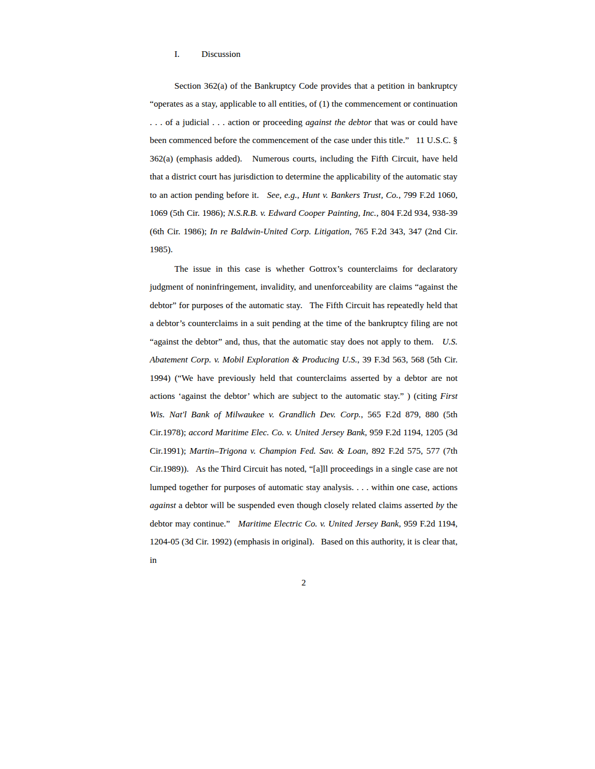I. Discussion
Section 362(a) of the Bankruptcy Code provides that a petition in bankruptcy “operates as a stay, applicable to all entities, of (1) the commencement or continuation . . . of a judicial . . . action or proceeding against the debtor that was or could have been commenced before the commencement of the case under this title.” 11 U.S.C. § 362(a) (emphasis added). Numerous courts, including the Fifth Circuit, have held that a district court has jurisdiction to determine the applicability of the automatic stay to an action pending before it. See, e.g., Hunt v. Bankers Trust, Co., 799 F.2d 1060, 1069 (5th Cir. 1986); N.S.R.B. v. Edward Cooper Painting, Inc., 804 F.2d 934, 938-39 (6th Cir. 1986); In re Baldwin-United Corp. Litigation, 765 F.2d 343, 347 (2nd Cir. 1985).
The issue in this case is whether Gottrox’s counterclaims for declaratory judgment of noninfringement, invalidity, and unenforceability are claims “against the debtor” for purposes of the automatic stay. The Fifth Circuit has repeatedly held that a debtor’s counterclaims in a suit pending at the time of the bankruptcy filing are not “against the debtor” and, thus, that the automatic stay does not apply to them. U.S. Abatement Corp. v. Mobil Exploration & Producing U.S., 39 F.3d 563, 568 (5th Cir. 1994) (“We have previously held that counterclaims asserted by a debtor are not actions ‘against the debtor’ which are subject to the automatic stay.” ) (citing First Wis. Nat'l Bank of Milwaukee v. Grandlich Dev. Corp., 565 F.2d 879, 880 (5th Cir.1978); accord Maritime Elec. Co. v. United Jersey Bank, 959 F.2d 1194, 1205 (3d Cir.1991); Martin–Trigona v. Champion Fed. Sav. & Loan, 892 F.2d 575, 577 (7th Cir.1989)). As the Third Circuit has noted, “[a]ll proceedings in a single case are not lumped together for purposes of automatic stay analysis. . . . within one case, actions against a debtor will be suspended even though closely related claims asserted by the debtor may continue.” Maritime Electric Co. v. United Jersey Bank, 959 F.2d 1194, 1204-05 (3d Cir. 1992) (emphasis in original). Based on this authority, it is clear that, in
2